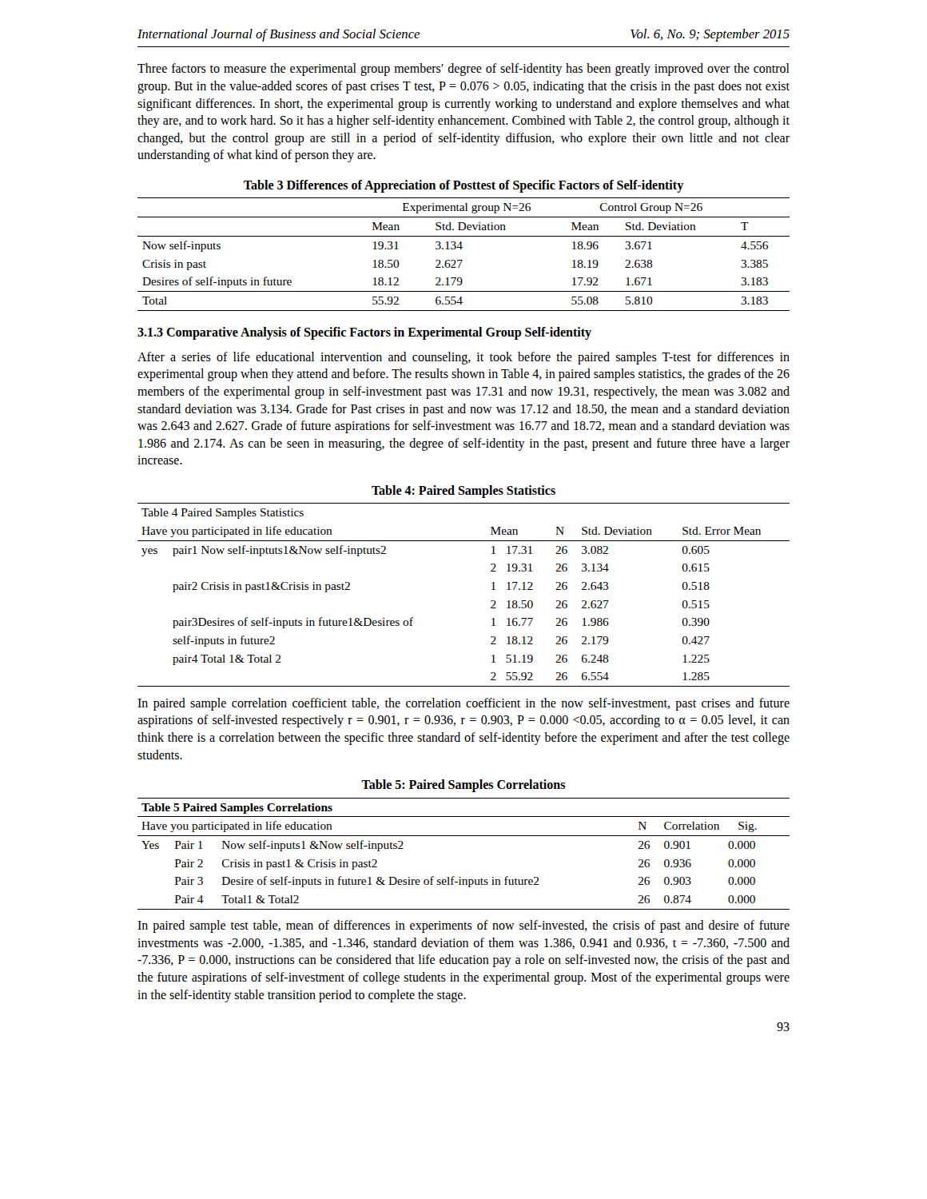International Journal of Business and Social Science Vol. 6, No. 9; September 2015
Three factors to measure the experimental group members′ degree of self-identity has been greatly improved over the control group. But in the value-added scores of past crises T test, P = 0.076 > 0.05, indicating that the crisis in the past does not exist significant differences. In short, the experimental group is currently working to understand and explore themselves and what they are, and to work hard. So it has a higher self-identity enhancement. Combined with Table 2, the control group, although it changed, but the control group are still in a period of self-identity diffusion, who explore their own little and not clear understanding of what kind of person they are.
Table 3 Differences of Appreciation of Posttest of Specific Factors of Self-identity
| | Experimental group N=26 | Control Group N=26 | |
| --- | --- | --- | --- |
| | Mean | Std. Deviation | Mean | Std. Deviation | T |
| Now self-inputs | 19.31 | 3.134 | 18.96 | 3.671 | 4.556 |
| Crisis in past | 18.50 | 2.627 | 18.19 | 2.638 | 3.385 |
| Desires of self-inputs in future | 18.12 | 2.179 | 17.92 | 1.671 | 3.183 |
| Total | 55.92 | 6.554 | 55.08 | 5.810 | 3.183 |
3.1.3 Comparative Analysis of Specific Factors in Experimental Group Self-identity
After a series of life educational intervention and counseling, it took before the paired samples T-test for differences in experimental group when they attend and before. The results shown in Table 4, in paired samples statistics, the grades of the 26 members of the experimental group in self-investment past was 17.31 and now 19.31, respectively, the mean was 3.082 and standard deviation was 3.134. Grade for Past crises in past and now was 17.12 and 18.50, the mean and a standard deviation was 2.643 and 2.627. Grade of future aspirations for self-investment was 16.77 and 18.72, mean and a standard deviation was 1.986 and 2.174. As can be seen in measuring, the degree of self-identity in the past, present and future three have a larger increase.
Table 4: Paired Samples Statistics
| Table 4 Paired Samples Statistics |
| Have you participated in life education | Mean | N | Std. Deviation | Std. Error Mean |
| yes | pair1 Now self-inptuts1&Now self-inptuts2 | 1 17.31 | 26 | 3.082 | 0.605 |
| | | 2 19.31 | 26 | 3.134 | 0.615 |
| | pair2 Crisis in past1&Crisis in past2 | 1 17.12 | 26 | 2.643 | 0.518 |
| | | 2 18.50 | 26 | 2.627 | 0.515 |
| | pair3Desires of self-inputs in future1&Desires of | 1 16.77 | 26 | 1.986 | 0.390 |
| | self-inputs in future2 | 2 18.12 | 26 | 2.179 | 0.427 |
| | pair4 Total 1& Total 2 | 1 51.19 | 26 | 6.248 | 1.225 |
| | | 2 55.92 | 26 | 6.554 | 1.285 |
In paired sample correlation coefficient table, the correlation coefficient in the now self-investment, past crises and future aspirations of self-invested respectively r = 0.901, r = 0.936, r = 0.903, P = 0.000 <0.05, according to α = 0.05 level, it can think there is a correlation between the specific three standard of self-identity before the experiment and after the test college students.
Table 5: Paired Samples Correlations
| Table 5 Paired Samples Correlations |
| Have you participated in life education | N | Correlation Sig. |
| Yes | Pair 1 | Now self-inputs1 &Now self-inputs2 | 26 | 0.901 0.000 |
| | Pair 2 | Crisis in past1 & Crisis in past2 | 26 | 0.936 0.000 |
| | Pair 3 | Desire of self-inputs in future1 & Desire of self-inputs in future2 | 26 | 0.903 0.000 |
| | Pair 4 | Total1 & Total2 | 26 | 0.874 0.000 |
In paired sample test table, mean of differences in experiments of now self-invested, the crisis of past and desire of future investments was -2.000, -1.385, and -1.346, standard deviation of them was 1.386, 0.941 and 0.936, t = -7.360, -7.500 and -7.336, P = 0.000, instructions can be considered that life education pay a role on self-invested now, the crisis of the past and the future aspirations of self-investment of college students in the experimental group. Most of the experimental groups were in the self-identity stable transition period to complete the stage.
93